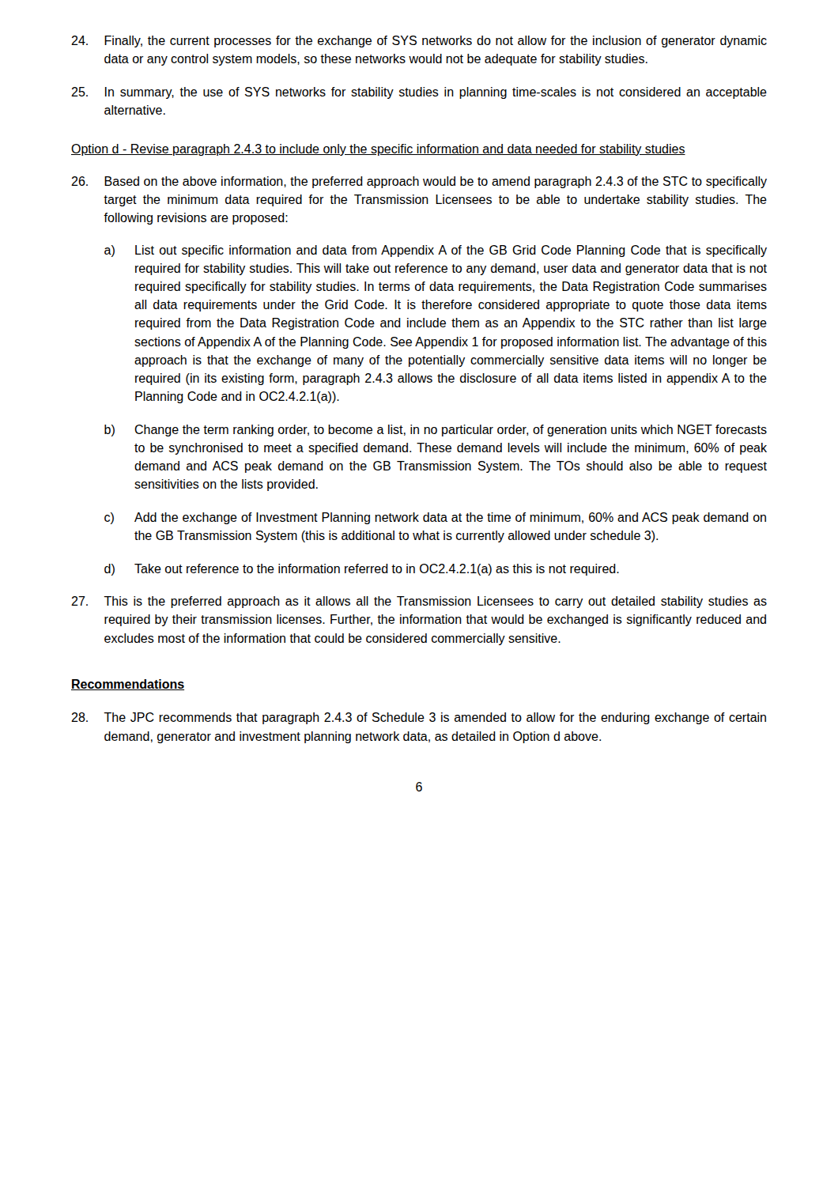24. Finally, the current processes for the exchange of SYS networks do not allow for the inclusion of generator dynamic data or any control system models, so these networks would not be adequate for stability studies.
25. In summary, the use of SYS networks for stability studies in planning time-scales is not considered an acceptable alternative.
Option d - Revise paragraph 2.4.3 to include only the specific information and data needed for stability studies
26. Based on the above information, the preferred approach would be to amend paragraph 2.4.3 of the STC to specifically target the minimum data required for the Transmission Licensees to be able to undertake stability studies. The following revisions are proposed:
a) List out specific information and data from Appendix A of the GB Grid Code Planning Code that is specifically required for stability studies. This will take out reference to any demand, user data and generator data that is not required specifically for stability studies. In terms of data requirements, the Data Registration Code summarises all data requirements under the Grid Code. It is therefore considered appropriate to quote those data items required from the Data Registration Code and include them as an Appendix to the STC rather than list large sections of Appendix A of the Planning Code. See Appendix 1 for proposed information list. The advantage of this approach is that the exchange of many of the potentially commercially sensitive data items will no longer be required (in its existing form, paragraph 2.4.3 allows the disclosure of all data items listed in appendix A to the Planning Code and in OC2.4.2.1(a)).
b) Change the term ranking order, to become a list, in no particular order, of generation units which NGET forecasts to be synchronised to meet a specified demand. These demand levels will include the minimum, 60% of peak demand and ACS peak demand on the GB Transmission System. The TOs should also be able to request sensitivities on the lists provided.
c) Add the exchange of Investment Planning network data at the time of minimum, 60% and ACS peak demand on the GB Transmission System (this is additional to what is currently allowed under schedule 3).
d) Take out reference to the information referred to in OC2.4.2.1(a) as this is not required.
27. This is the preferred approach as it allows all the Transmission Licensees to carry out detailed stability studies as required by their transmission licenses. Further, the information that would be exchanged is significantly reduced and excludes most of the information that could be considered commercially sensitive.
Recommendations
28. The JPC recommends that paragraph 2.4.3 of Schedule 3 is amended to allow for the enduring exchange of certain demand, generator and investment planning network data, as detailed in Option d above.
6